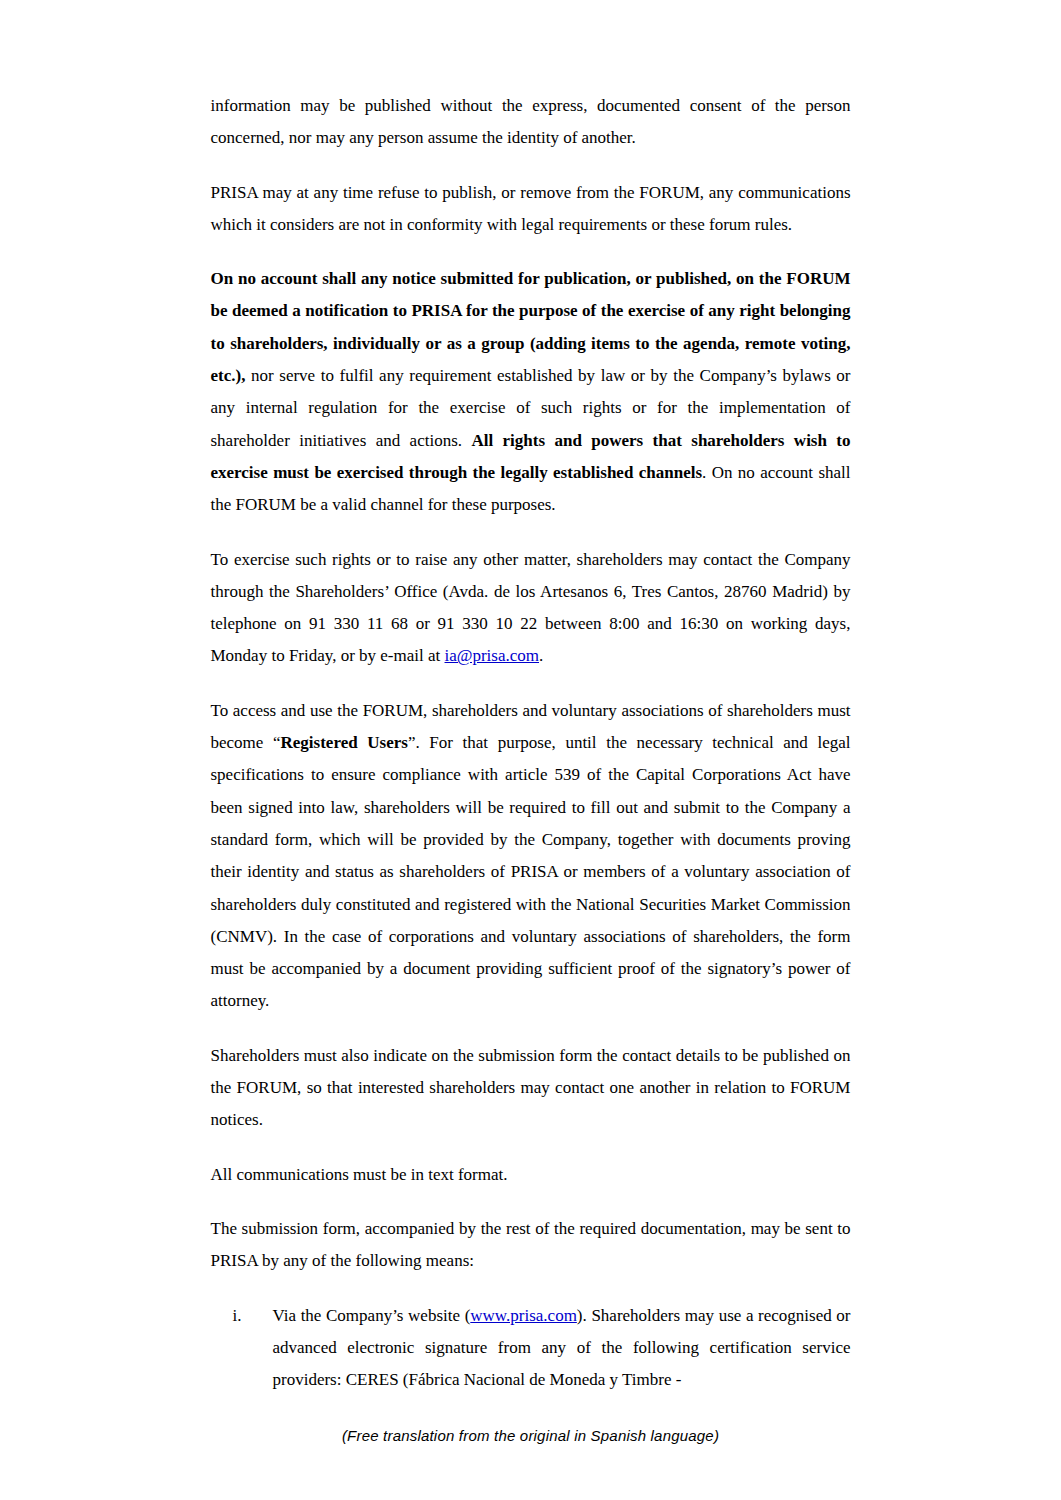information may be published without the express, documented consent of the person concerned, nor may any person assume the identity of another.
PRISA may at any time refuse to publish, or remove from the FORUM, any communications which it considers are not in conformity with legal requirements or these forum rules.
On no account shall any notice submitted for publication, or published, on the FORUM be deemed a notification to PRISA for the purpose of the exercise of any right belonging to shareholders, individually or as a group (adding items to the agenda, remote voting, etc.), nor serve to fulfil any requirement established by law or by the Company’s bylaws or any internal regulation for the exercise of such rights or for the implementation of shareholder initiatives and actions. All rights and powers that shareholders wish to exercise must be exercised through the legally established channels. On no account shall the FORUM be a valid channel for these purposes.
To exercise such rights or to raise any other matter, shareholders may contact the Company through the Shareholders’ Office (Avda. de los Artesanos 6, Tres Cantos, 28760 Madrid) by telephone on 91 330 11 68 or 91 330 10 22 between 8:00 and 16:30 on working days, Monday to Friday, or by e-mail at ia@prisa.com.
To access and use the FORUM, shareholders and voluntary associations of shareholders must become “Registered Users”. For that purpose, until the necessary technical and legal specifications to ensure compliance with article 539 of the Capital Corporations Act have been signed into law, shareholders will be required to fill out and submit to the Company a standard form, which will be provided by the Company, together with documents proving their identity and status as shareholders of PRISA or members of a voluntary association of shareholders duly constituted and registered with the National Securities Market Commission (CNMV). In the case of corporations and voluntary associations of shareholders, the form must be accompanied by a document providing sufficient proof of the signatory’s power of attorney.
Shareholders must also indicate on the submission form the contact details to be published on the FORUM, so that interested shareholders may contact one another in relation to FORUM notices.
All communications must be in text format.
The submission form, accompanied by the rest of the required documentation, may be sent to PRISA by any of the following means:
Via the Company’s website (www.prisa.com). Shareholders may use a recognised or advanced electronic signature from any of the following certification service providers: CERES (Fábrica Nacional de Moneda y Timbre -
(Free translation from the original in Spanish language)